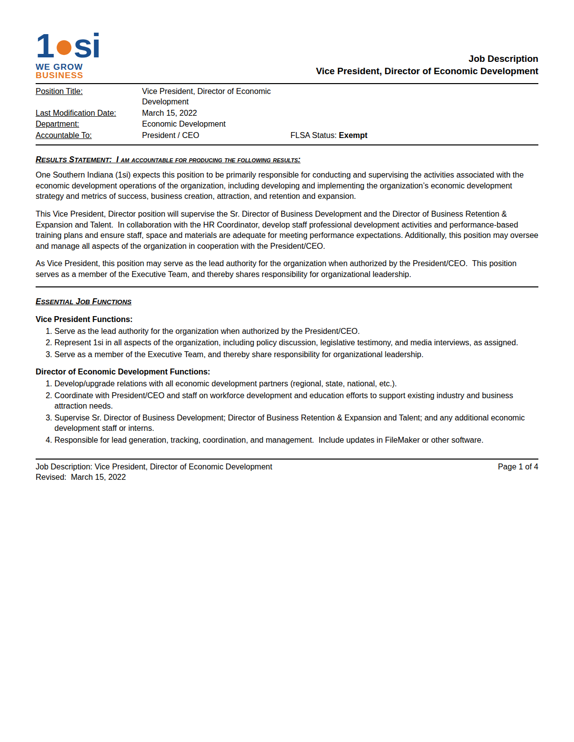1●si
WE GROW
BUSINESS
Job Description
Vice President, Director of Economic Development
| Position Title: | Vice President, Director of Economic Development | |
| Last Modification Date: | March 15, 2022 | |
| Department: | Economic Development | |
| Accountable To: | President / CEO | FLSA Status: Exempt |
RESULTS STATEMENT: I am accountable for producing the following results:
One Southern Indiana (1si) expects this position to be primarily responsible for conducting and supervising the activities associated with the economic development operations of the organization, including developing and implementing the organization’s economic development strategy and metrics of success, business creation, attraction, and retention and expansion.
This Vice President, Director position will supervise the Sr. Director of Business Development and the Director of Business Retention & Expansion and Talent. In collaboration with the HR Coordinator, develop staff professional development activities and performance-based training plans and ensure staff, space and materials are adequate for meeting performance expectations. Additionally, this position may oversee and manage all aspects of the organization in cooperation with the President/CEO.
As Vice President, this position may serve as the lead authority for the organization when authorized by the President/CEO. This position serves as a member of the Executive Team, and thereby shares responsibility for organizational leadership.
ESSENTIAL JOB FUNCTIONS
Vice President Functions:
Serve as the lead authority for the organization when authorized by the President/CEO.
Represent 1si in all aspects of the organization, including policy discussion, legislative testimony, and media interviews, as assigned.
Serve as a member of the Executive Team, and thereby share responsibility for organizational leadership.
Director of Economic Development Functions:
Develop/upgrade relations with all economic development partners (regional, state, national, etc.).
Coordinate with President/CEO and staff on workforce development and education efforts to support existing industry and business attraction needs.
Supervise Sr. Director of Business Development; Director of Business Retention & Expansion and Talent; and any additional economic development staff or interns.
Responsible for lead generation, tracking, coordination, and management. Include updates in FileMaker or other software.
Job Description: Vice President, Director of Economic Development Revised: March 15, 2022
Page 1 of 4